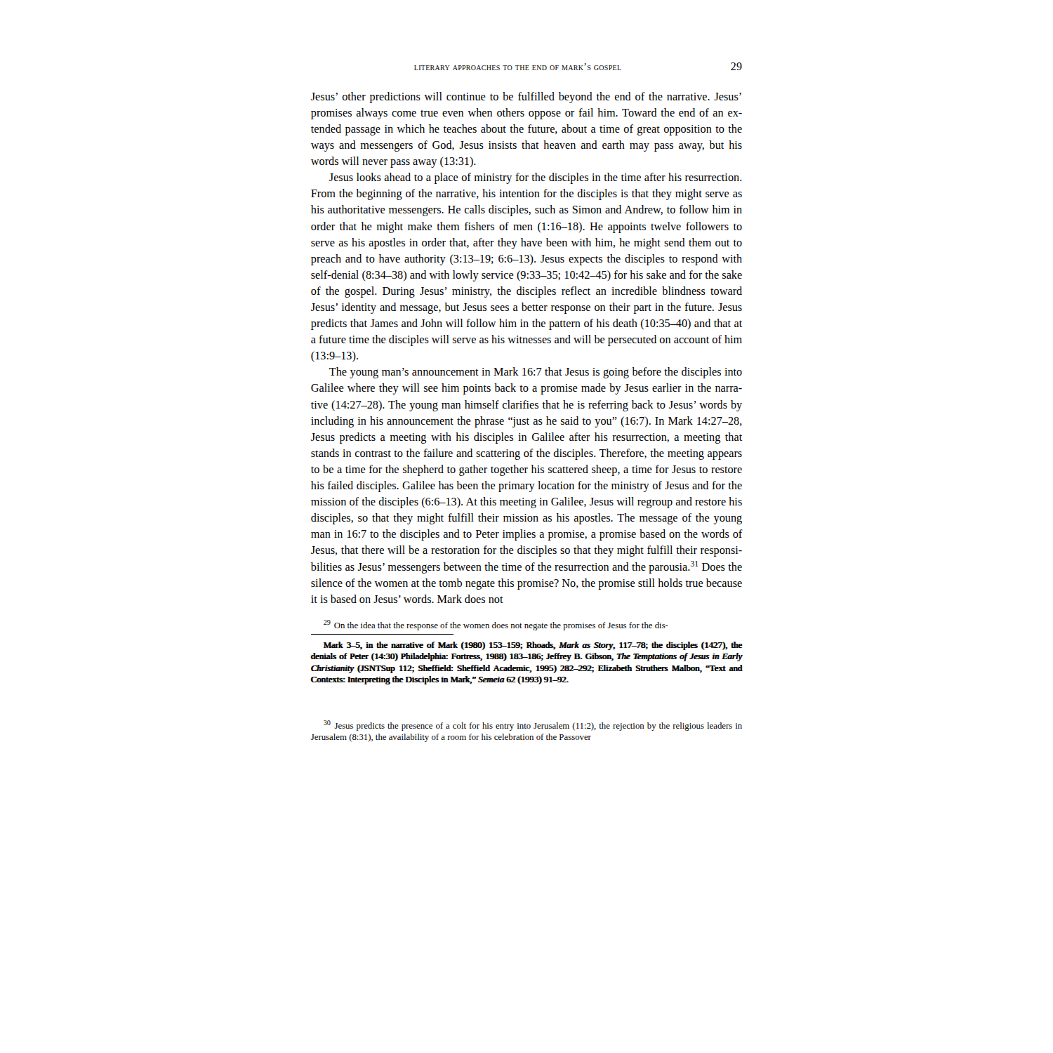literary approaches to the end of mark’s gospel
29
Jesus’ other predictions will continue to be fulfilled beyond the end of the narrative. Jesus’ promises always come true even when others oppose or fail him. Toward the end of an extended passage in which he teaches about the future, about a time of great opposition to the ways and messengers of God, Jesus insists that heaven and earth may pass away, but his words will never pass away (13:31).
Jesus looks ahead to a place of ministry for the disciples in the time after his resurrection. From the beginning of the narrative, his intention for the disciples is that they might serve as his authoritative messengers. He calls disciples, such as Simon and Andrew, to follow him in order that he might make them fishers of men (1:16–18). He appoints twelve followers to serve as his apostles in order that, after they have been with him, he might send them out to preach and to have authority (3:13–19; 6:6–13). Jesus expects the disciples to respond with self-denial (8:34–38) and with lowly service (9:33–35; 10:42–45) for his sake and for the sake of the gospel. During Jesus’ ministry, the disciples reflect an incredible blindness toward Jesus’ identity and message, but Jesus sees a better response on their part in the future. Jesus predicts that James and John will follow him in the pattern of his death (10:35–40) and that at a future time the disciples will serve as his witnesses and will be persecuted on account of him (13:9–13).
The young man’s announcement in Mark 16:7 that Jesus is going before the disciples into Galilee where they will see him points back to a promise made by Jesus earlier in the narrative (14:27–28). The young man himself clarifies that he is referring back to Jesus’ words by including in his announcement the phrase “just as he said to you” (16:7). In Mark 14:27–28, Jesus predicts a meeting with his disciples in Galilee after his resurrection, a meeting that stands in contrast to the failure and scattering of the disciples. Therefore, the meeting appears to be a time for the shepherd to gather together his scattered sheep, a time for Jesus to restore his failed disciples. Galilee has been the primary location for the ministry of Jesus and for the mission of the disciples (6:6–13). At this meeting in Galilee, Jesus will regroup and restore his disciples, so that they might fulfill their mission as his apostles. The message of the young man in 16:7 to the disciples and to Peter implies a promise, a promise based on the words of Jesus, that there will be a restoration for the disciples so that they might fulfill their responsibilities as Jesus’ messengers between the time of the resurrection and the parousia.31 Does the silence of the women at the tomb negate this promise? No, the promise still holds true because it is based on Jesus’ words. Mark does not
29 On the idea that the response of the women does not negate the promises of Jesus for the dis-
Mark 3–5, in the narrative of Mark (1980) 153–159; Rhoads, Mark as Story, 117–78; the disciples (1427), the denials of Peter (14:30) Philadelphia: Fortress, 1988) 183–186; Jeffrey B. Gibson, The Temptations of Jesus in Early Christianity (JSNTSup 112; Sheffield: Sheffield Academic, 1995) 282–292; Elizabeth Struthers Malbon, “Text and Contexts: Interpreting the Disciples in Mark,” Semeia 62 (1993) 91–92.
Mark 3–5, in the narrative of Mark (1980) 153–159; Rhoads, Mark as Story, 117–78; the disciples (1427), the denials of Peter (14:30) Philadelphia: Fortress, 1988) 183–186; Jeffrey B. Gibson, The Temptations of Jesus in Early Christianity (JSNTSup 112; Sheffield: Sheffield Academic, 1995) 282–292; Elizabeth Struthers Malbon, “Text and Contexts: Interpreting the Disciples in Mark,” Semeia 62 (1993) 91–92.
Mark 3–5, in the narrative of Mark (1980) 153–159; Rhoads, Mark as Story, 117–78; the disciples (1427), the denials of Peter (14:30) Philadelphia: Fortress, 1988) 183–186; Jeffrey B. Gibson, The Temptations of Jesus in Early Christianity (JSNTSup 112; Sheffield: Sheffield Academic, 1995) 282–292; Elizabeth Struthers Malbon, “Text and Contexts: Interpreting the Disciples in Mark,” Semeia 62 (1993) 91–92.
30 Jesus predicts the presence of a colt for his entry into Jerusalem (11:2), the rejection by the religious leaders in Jerusalem (8:31), the availability of a room for his celebration of the Passover